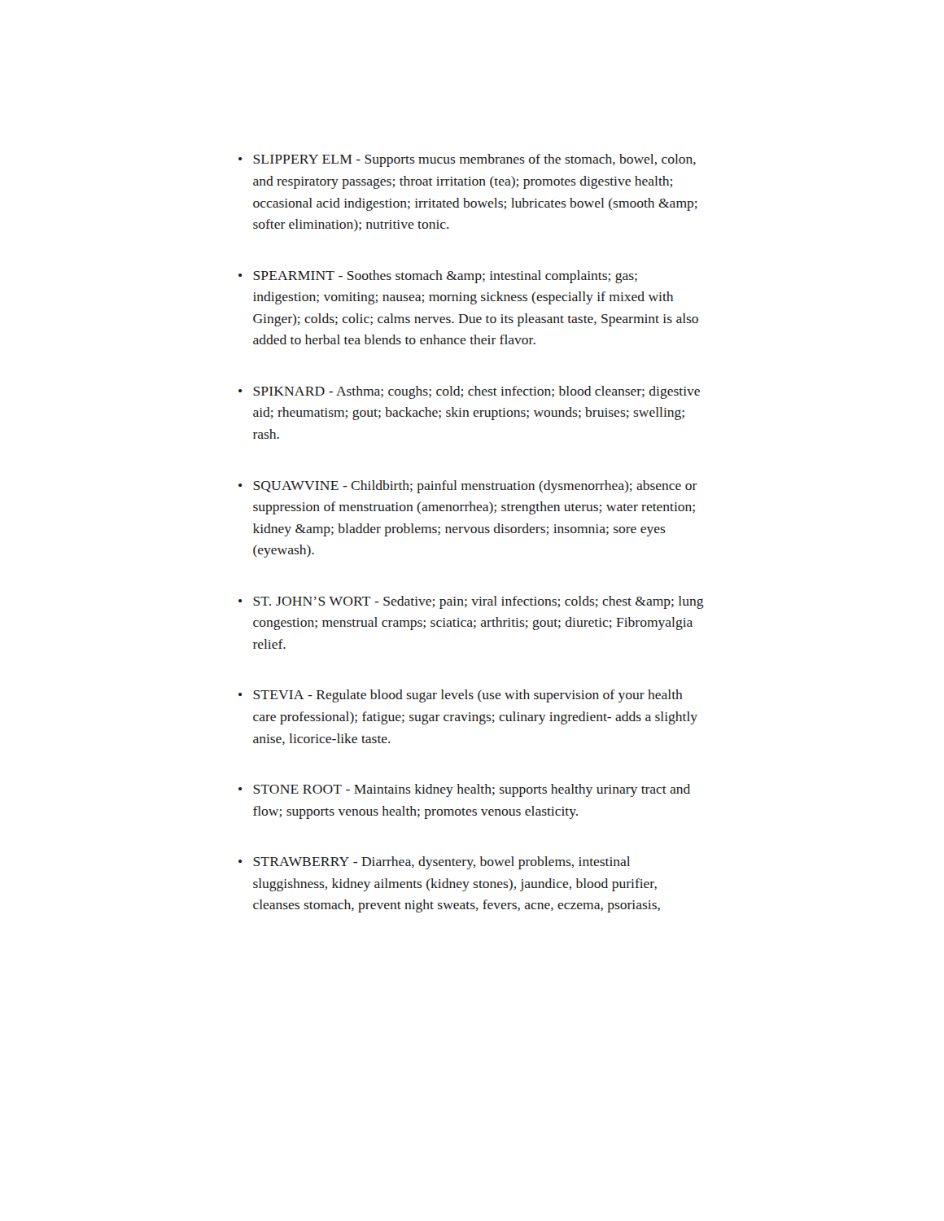SLIPPERY ELM - Supports mucus membranes of the stomach, bowel, colon, and respiratory passages; throat irritation (tea); promotes digestive health; occasional acid indigestion; irritated bowels; lubricates bowel (smooth &amp; softer elimination); nutritive tonic.
SPEARMINT - Soothes stomach &amp; intestinal complaints; gas; indigestion; vomiting; nausea; morning sickness (especially if mixed with Ginger); colds; colic; calms nerves. Due to its pleasant taste, Spearmint is also added to herbal tea blends to enhance their flavor.
SPIKNARD - Asthma; coughs; cold; chest infection; blood cleanser; digestive aid; rheumatism; gout; backache; skin eruptions; wounds; bruises; swelling; rash.
SQUAWVINE - Childbirth; painful menstruation (dysmenorrhea); absence or suppression of menstruation (amenorrhea); strengthen uterus; water retention; kidney &amp; bladder problems; nervous disorders; insomnia; sore eyes (eyewash).
ST. JOHN’S WORT - Sedative; pain; viral infections; colds; chest &amp; lung congestion; menstrual cramps; sciatica; arthritis; gout; diuretic; Fibromyalgia relief.
STEVIA - Regulate blood sugar levels (use with supervision of your health care professional); fatigue; sugar cravings; culinary ingredient- adds a slightly anise, licorice-like taste.
STONE ROOT - Maintains kidney health; supports healthy urinary tract and flow; supports venous health; promotes venous elasticity.
STRAWBERRY - Diarrhea, dysentery, bowel problems, intestinal sluggishness, kidney ailments (kidney stones), jaundice, blood purifier, cleanses stomach, prevent night sweats, fevers, acne, eczema, psoriasis,